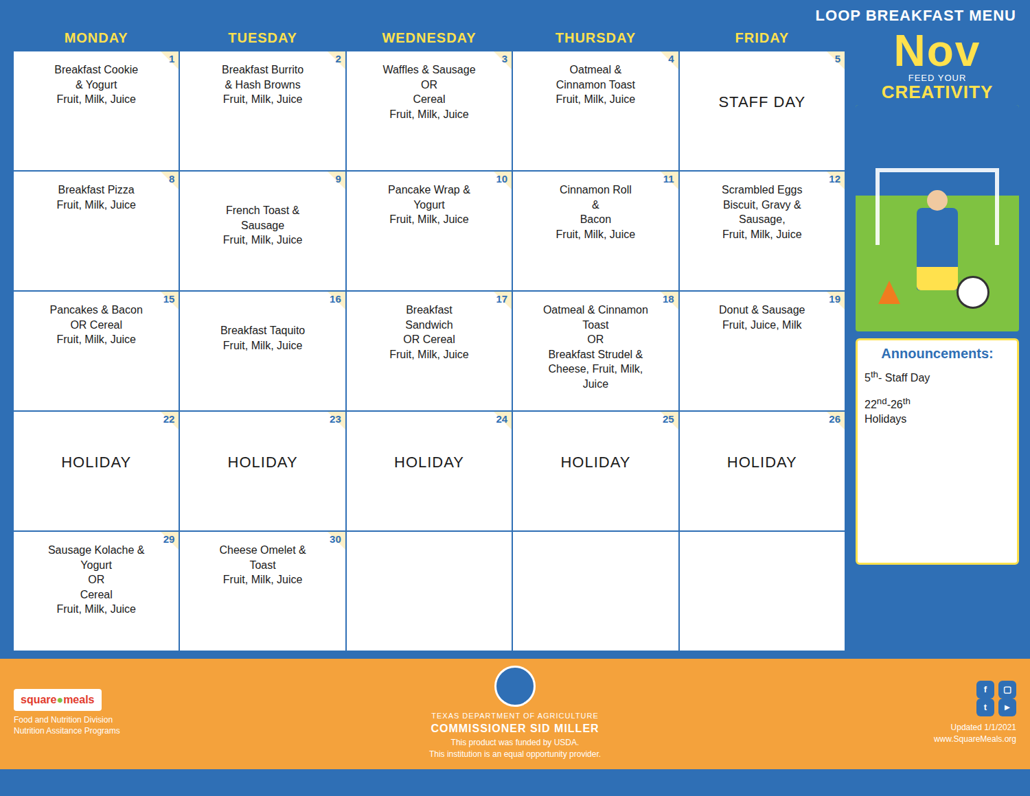LOOP BREAKFAST MENU
| MONDAY | TUESDAY | WEDNESDAY | THURSDAY | FRIDAY |
| --- | --- | --- | --- | --- |
| 1 Breakfast Cookie & Yogurt Fruit, Milk, Juice | 2 Breakfast Burrito & Hash Browns Fruit, Milk, Juice | 3 Waffles & Sausage OR Cereal Fruit, Milk, Juice | 4 Oatmeal & Cinnamon Toast Fruit, Milk, Juice | 5 STAFF DAY |
| 8 Breakfast Pizza Fruit, Milk, Juice | 9 French Toast & Sausage Fruit, Milk, Juice | 10 Pancake Wrap & Yogurt Fruit, Milk, Juice | 11 Cinnamon Roll & Bacon Fruit, Milk, Juice | 12 Scrambled Eggs Biscuit, Gravy & Sausage, Fruit, Milk, Juice |
| 15 Pancakes & Bacon OR Cereal Fruit, Milk, Juice | 16 Breakfast Taquito Fruit, Milk, Juice | 17 Breakfast Sandwich OR Cereal Fruit, Milk, Juice | 18 Oatmeal & Cinnamon Toast OR Breakfast Strudel & Cheese, Fruit, Milk, Juice | 19 Donut & Sausage Fruit, Juice, Milk |
| 22 HOLIDAY | 23 HOLIDAY | 24 HOLIDAY | 25 HOLIDAY | 26 HOLIDAY |
| 29 Sausage Kolache & Yogurt OR Cereal Fruit, Milk, Juice | 30 Cheese Omelet & Toast Fruit, Milk, Juice | | | |
Nov
FEED YOUR
CREATIVITY
Announcements:
5th- Staff Day
22nd-26th
Holidays
square●meals
Food and Nutrition Division
Nutrition Assitance Programs
TEXAS DEPARTMENT OF AGRICULTURE
COMMISSIONER SID MILLER
This product was funded by USDA.
This institution is an equal opportunity provider.
f▢
t►
Updated 1/1/2021
www.SquareMeals.org